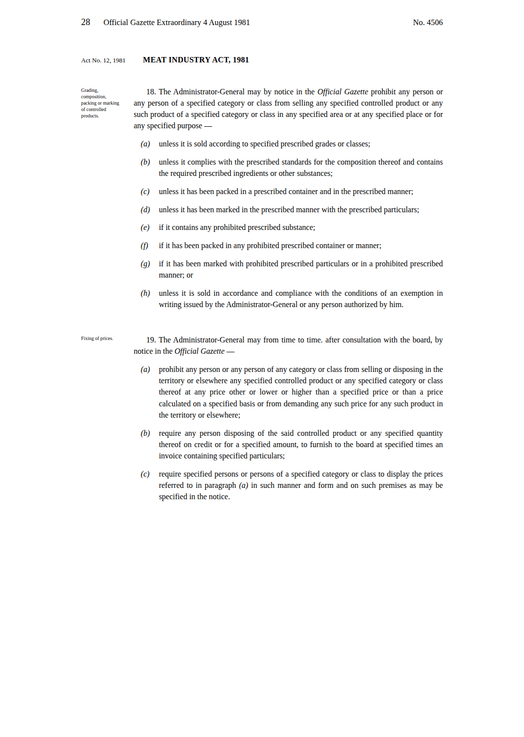28 Official Gazette Extraordinary 4 August 1981 No. 4506
Act No. 12, 1981 MEAT INDUSTRY ACT, 1981
Grading, composition, packing or marking of controlled products.
18. The Administrator-General may by notice in the Official Gazette prohibit any person or any person of a specified category or class from selling any specified controlled product or any such product of a specified category or class in any specified area or at any specified place or for any specified purpose —
(a) unless it is sold according to specified prescribed grades or classes;
(b) unless it complies with the prescribed standards for the composition thereof and contains the required prescribed ingredients or other substances;
(c) unless it has been packed in a prescribed container and in the prescribed manner;
(d) unless it has been marked in the prescribed manner with the prescribed particulars;
(e) if it contains any prohibited prescribed substance;
(f) if it has been packed in any prohibited prescribed container or manner;
(g) if it has been marked with prohibited prescribed particulars or in a prohibited prescribed manner; or
(h) unless it is sold in accordance and compliance with the conditions of an exemption in writing issued by the Administrator-General or any person authorized by him.
Fixing of prices.
19. The Administrator-General may from time to time. after consultation with the board, by notice in the Official Gazette —
(a) prohibit any person or any person of any category or class from selling or disposing in the territory or elsewhere any specified controlled product or any specified category or class thereof at any price other or lower or higher than a specified price or than a price calculated on a specified basis or from demanding any such price for any such product in the territory or elsewhere;
(b) require any person disposing of the said controlled product or any specified quantity thereof on credit or for a specified amount, to furnish to the board at specified times an invoice containing specified particulars;
(c) require specified persons or persons of a specified category or class to display the prices referred to in paragraph (a) in such manner and form and on such premises as may be specified in the notice.